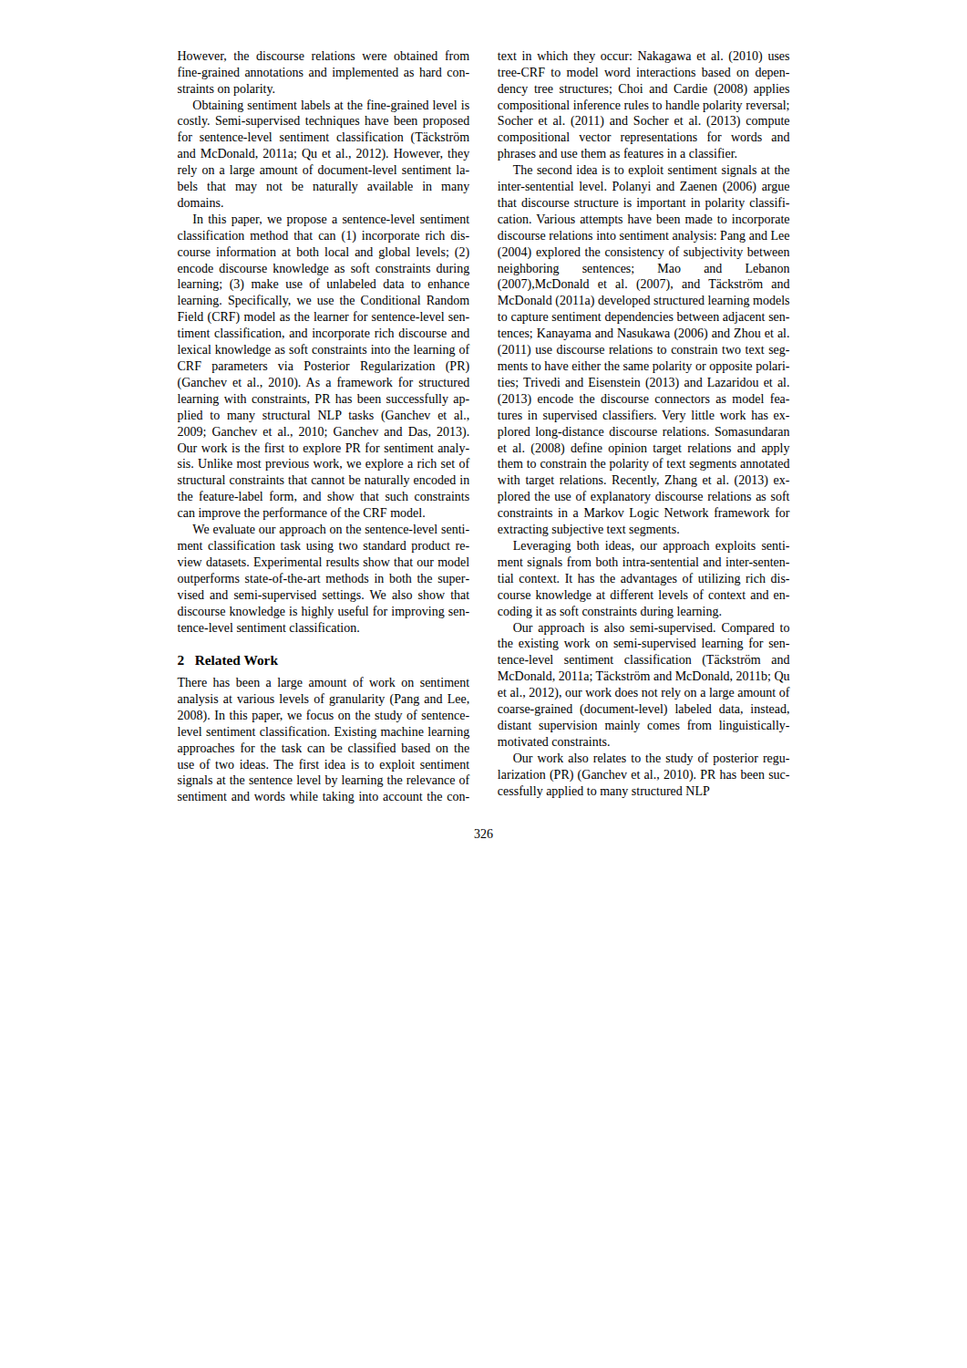However, the discourse relations were obtained from fine-grained annotations and implemented as hard constraints on polarity.
Obtaining sentiment labels at the fine-grained level is costly. Semi-supervised techniques have been proposed for sentence-level sentiment classification (Täckström and McDonald, 2011a; Qu et al., 2012). However, they rely on a large amount of document-level sentiment labels that may not be naturally available in many domains.
In this paper, we propose a sentence-level sentiment classification method that can (1) incorporate rich discourse information at both local and global levels; (2) encode discourse knowledge as soft constraints during learning; (3) make use of unlabeled data to enhance learning. Specifically, we use the Conditional Random Field (CRF) model as the learner for sentence-level sentiment classification, and incorporate rich discourse and lexical knowledge as soft constraints into the learning of CRF parameters via Posterior Regularization (PR) (Ganchev et al., 2010). As a framework for structured learning with constraints, PR has been successfully applied to many structural NLP tasks (Ganchev et al., 2009; Ganchev et al., 2010; Ganchev and Das, 2013). Our work is the first to explore PR for sentiment analysis. Unlike most previous work, we explore a rich set of structural constraints that cannot be naturally encoded in the feature-label form, and show that such constraints can improve the performance of the CRF model.
We evaluate our approach on the sentence-level sentiment classification task using two standard product review datasets. Experimental results show that our model outperforms state-of-the-art methods in both the supervised and semi-supervised settings. We also show that discourse knowledge is highly useful for improving sentence-level sentiment classification.
2 Related Work
There has been a large amount of work on sentiment analysis at various levels of granularity (Pang and Lee, 2008). In this paper, we focus on the study of sentence-level sentiment classification. Existing machine learning approaches for the task can be classified based on the use of two ideas. The first idea is to exploit sentiment signals at the sentence level by learning the relevance of sentiment and words while taking into account the context in which they occur: Nakagawa et al. (2010) uses tree-CRF to model word interactions based on dependency tree structures; Choi and Cardie (2008) applies compositional inference rules to handle polarity reversal; Socher et al. (2011) and Socher et al. (2013) compute compositional vector representations for words and phrases and use them as features in a classifier.
The second idea is to exploit sentiment signals at the inter-sentential level. Polanyi and Zaenen (2006) argue that discourse structure is important in polarity classification. Various attempts have been made to incorporate discourse relations into sentiment analysis: Pang and Lee (2004) explored the consistency of subjectivity between neighboring sentences; Mao and Lebanon (2007),McDonald et al. (2007), and Täckström and McDonald (2011a) developed structured learning models to capture sentiment dependencies between adjacent sentences; Kanayama and Nasukawa (2006) and Zhou et al. (2011) use discourse relations to constrain two text segments to have either the same polarity or opposite polarities; Trivedi and Eisenstein (2013) and Lazaridou et al. (2013) encode the discourse connectors as model features in supervised classifiers. Very little work has explored long-distance discourse relations. Somasundaran et al. (2008) define opinion target relations and apply them to constrain the polarity of text segments annotated with target relations. Recently, Zhang et al. (2013) explored the use of explanatory discourse relations as soft constraints in a Markov Logic Network framework for extracting subjective text segments.
Leveraging both ideas, our approach exploits sentiment signals from both intra-sentential and inter-sentential context. It has the advantages of utilizing rich discourse knowledge at different levels of context and encoding it as soft constraints during learning.
Our approach is also semi-supervised. Compared to the existing work on semi-supervised learning for sentence-level sentiment classification (Täckström and McDonald, 2011a; Täckström and McDonald, 2011b; Qu et al., 2012), our work does not rely on a large amount of coarse-grained (document-level) labeled data, instead, distant supervision mainly comes from linguistically-motivated constraints.
Our work also relates to the study of posterior regularization (PR) (Ganchev et al., 2010). PR has been successfully applied to many structured NLP
326